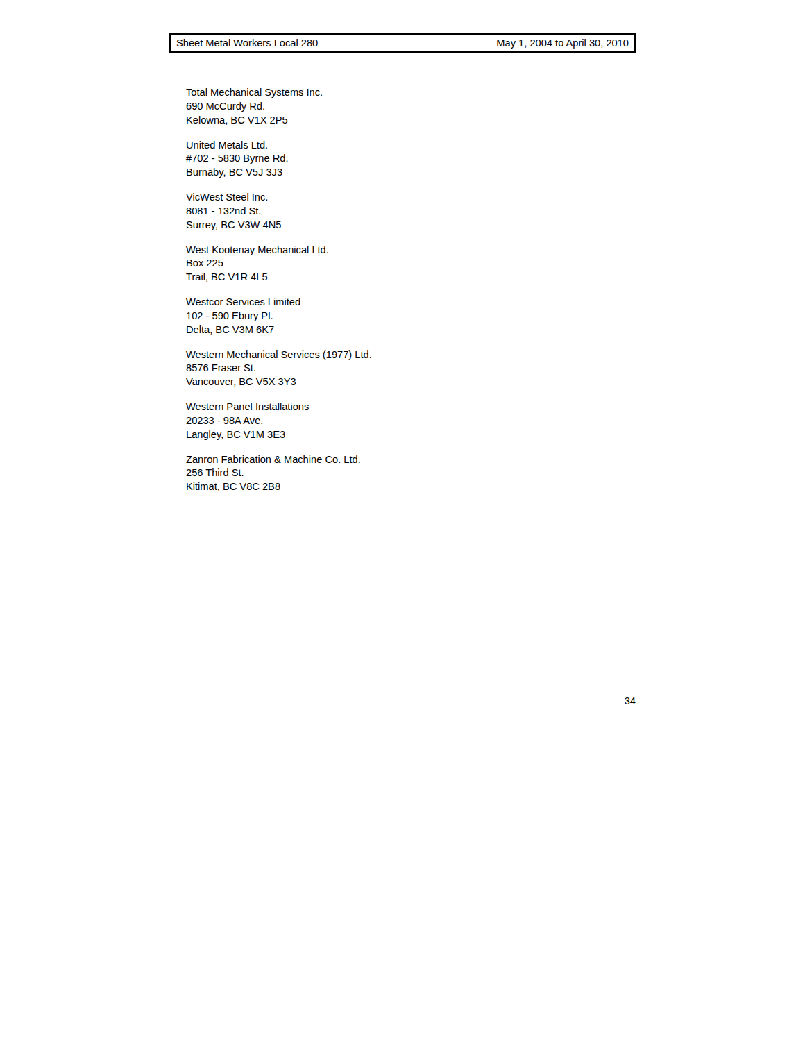Sheet Metal Workers Local 280 May 1, 2004 to April 30, 2010
Total Mechanical Systems Inc.
690 McCurdy Rd.
Kelowna, BC V1X 2P5
United Metals Ltd.
#702 - 5830 Byrne Rd.
Burnaby, BC V5J 3J3
VicWest Steel Inc.
8081 - 132nd St.
Surrey, BC V3W 4N5
West Kootenay Mechanical Ltd.
Box 225
Trail, BC V1R 4L5
Westcor Services Limited
102 - 590 Ebury Pl.
Delta, BC V3M 6K7
Western Mechanical Services (1977) Ltd.
8576 Fraser St.
Vancouver, BC V5X 3Y3
Western Panel Installations
20233 - 98A Ave.
Langley, BC V1M 3E3
Zanron Fabrication & Machine Co. Ltd.
256 Third St.
Kitimat, BC V8C 2B8
34